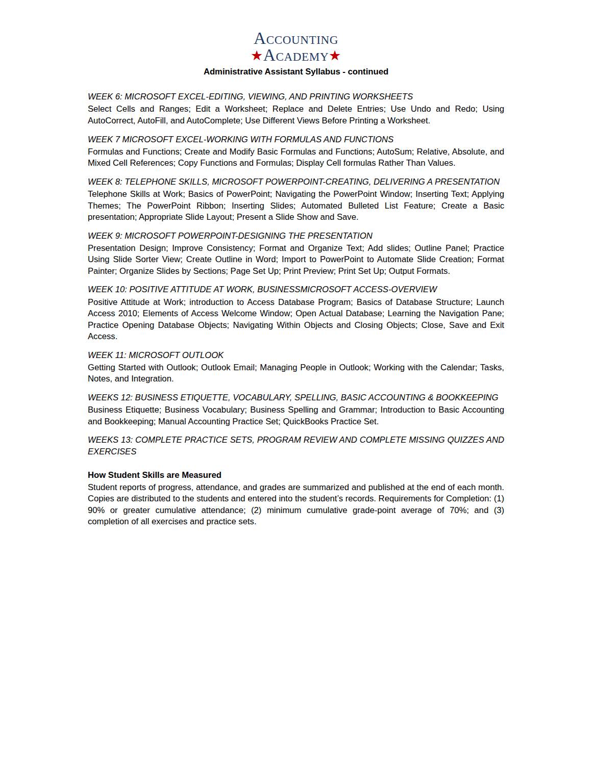Accounting ★Academy★
Administrative Assistant Syllabus - continued
Week 6: Microsoft Excel-Editing, Viewing, and Printing Worksheets
Select Cells and Ranges; Edit a Worksheet; Replace and Delete Entries; Use Undo and Redo; Using AutoCorrect, AutoFill, and AutoComplete; Use Different Views Before Printing a Worksheet.
Week 7 Microsoft Excel-Working with Formulas and Functions
Formulas and Functions; Create and Modify Basic Formulas and Functions; AutoSum; Relative, Absolute, and Mixed Cell References; Copy Functions and Formulas; Display Cell formulas Rather Than Values.
Week 8: Telephone Skills, Microsoft PowerPoint-Creating, Delivering a Presentation
Telephone Skills at Work; Basics of PowerPoint; Navigating the PowerPoint Window; Inserting Text; Applying Themes; The PowerPoint Ribbon; Inserting Slides; Automated Bulleted List Feature; Create a Basic presentation; Appropriate Slide Layout; Present a Slide Show and Save.
Week 9: Microsoft PowerPoint-Designing the Presentation
Presentation Design; Improve Consistency; Format and Organize Text; Add slides; Outline Panel; Practice Using Slide Sorter View; Create Outline in Word; Import to PowerPoint to Automate Slide Creation; Format Painter; Organize Slides by Sections; Page Set Up; Print Preview; Print Set Up; Output Formats.
Week 10: Positive Attitude at Work, BusinessMicrosoft Access-Overview
Positive Attitude at Work; introduction to Access Database Program; Basics of Database Structure; Launch Access 2010; Elements of Access Welcome Window; Open Actual Database; Learning the Navigation Pane; Practice Opening Database Objects; Navigating Within Objects and Closing Objects; Close, Save and Exit Access.
Week 11: Microsoft Outlook
Getting Started with Outlook; Outlook Email; Managing People in Outlook; Working with the Calendar; Tasks, Notes, and Integration.
Weeks 12: Business Etiquette, Vocabulary, Spelling, Basic Accounting & Bookkeeping
Business Etiquette; Business Vocabulary; Business Spelling and Grammar; Introduction to Basic Accounting and Bookkeeping; Manual Accounting Practice Set; QuickBooks Practice Set.
Weeks 13: Complete Practice Sets, Program Review and Complete Missing Quizzes and Exercises
How Student Skills are Measured
Student reports of progress, attendance, and grades are summarized and published at the end of each month. Copies are distributed to the students and entered into the student’s records. Requirements for Completion: (1) 90% or greater cumulative attendance; (2) minimum cumulative grade-point average of 70%; and (3) completion of all exercises and practice sets.